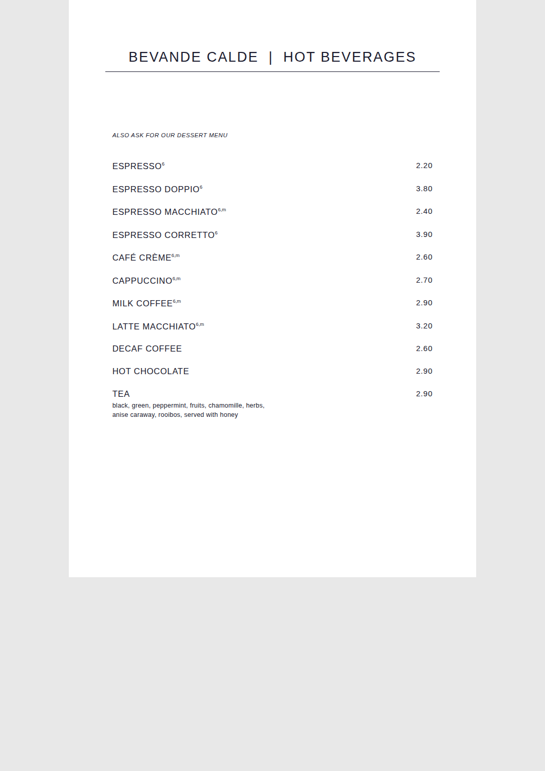BEVANDE CALDE | HOT BEVERAGES
ALSO ASK FOR OUR DESSERT MENU
| ESPRESSO 6 | 2.20 |
| ESPRESSO DOPPIO 6 | 3.80 |
| ESPRESSO MACCHIATO 6,m | 2.40 |
| ESPRESSO CORRETTO 6 | 3.90 |
| CAFÉ CRÈME 6,m | 2.60 |
| CAPPUCCINO 6,m | 2.70 |
| MILK COFFEE 6,m | 2.90 |
| LATTE MACCHIATO 6,m | 3.20 |
| DECAF COFFEE | 2.60 |
| HOT CHOCOLATE | 2.90 |
| TEA black, green, peppermint, fruits, chamomille, herbs, anise caraway, rooibos, served with honey | 2.90 |